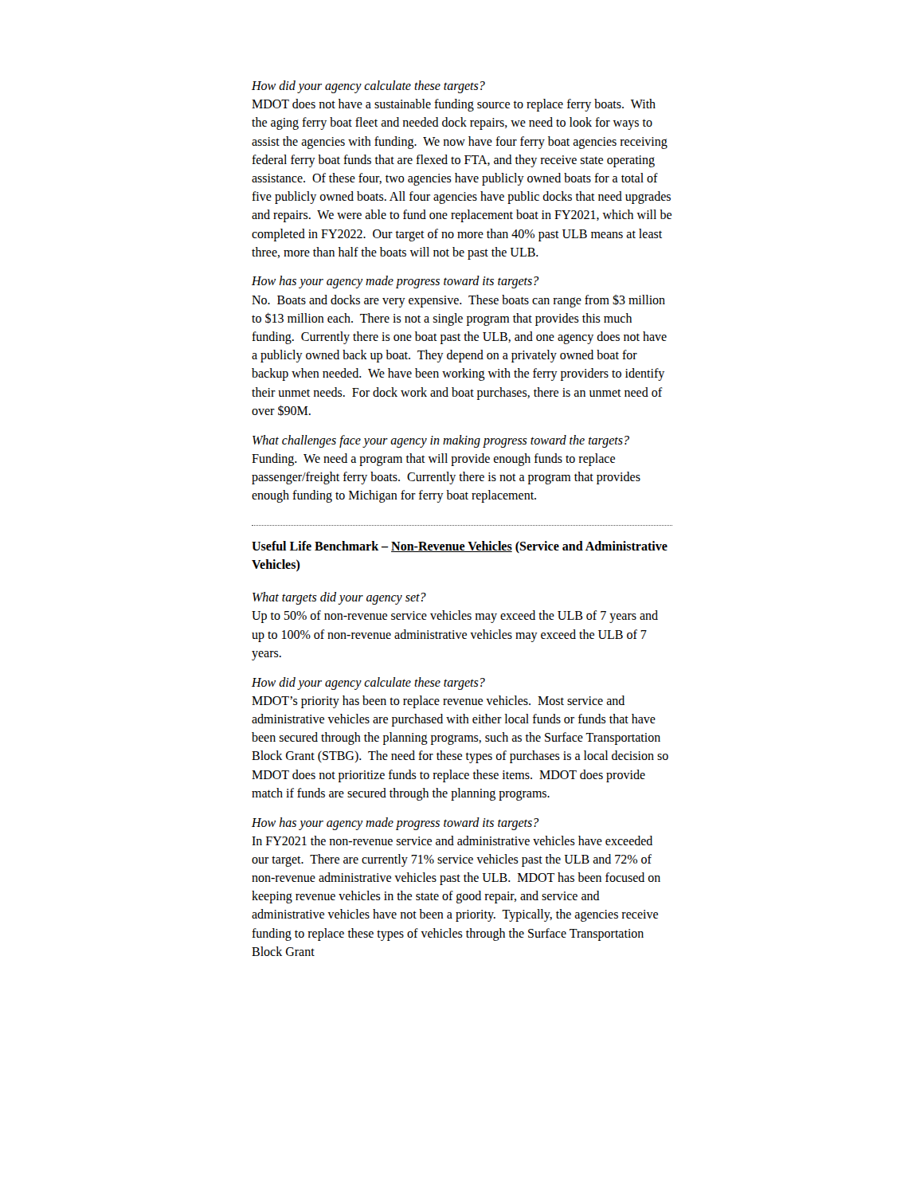How did your agency calculate these targets?
MDOT does not have a sustainable funding source to replace ferry boats. With the aging ferry boat fleet and needed dock repairs, we need to look for ways to assist the agencies with funding. We now have four ferry boat agencies receiving federal ferry boat funds that are flexed to FTA, and they receive state operating assistance. Of these four, two agencies have publicly owned boats for a total of five publicly owned boats. All four agencies have public docks that need upgrades and repairs. We were able to fund one replacement boat in FY2021, which will be completed in FY2022. Our target of no more than 40% past ULB means at least three, more than half the boats will not be past the ULB.
How has your agency made progress toward its targets?
No. Boats and docks are very expensive. These boats can range from $3 million to $13 million each. There is not a single program that provides this much funding. Currently there is one boat past the ULB, and one agency does not have a publicly owned back up boat. They depend on a privately owned boat for backup when needed. We have been working with the ferry providers to identify their unmet needs. For dock work and boat purchases, there is an unmet need of over $90M.
What challenges face your agency in making progress toward the targets?
Funding. We need a program that will provide enough funds to replace passenger/freight ferry boats. Currently there is not a program that provides enough funding to Michigan for ferry boat replacement.
Useful Life Benchmark – Non-Revenue Vehicles (Service and Administrative Vehicles)
What targets did your agency set?
Up to 50% of non-revenue service vehicles may exceed the ULB of 7 years and up to 100% of non-revenue administrative vehicles may exceed the ULB of 7 years.
How did your agency calculate these targets?
MDOT’s priority has been to replace revenue vehicles. Most service and administrative vehicles are purchased with either local funds or funds that have been secured through the planning programs, such as the Surface Transportation Block Grant (STBG). The need for these types of purchases is a local decision so MDOT does not prioritize funds to replace these items. MDOT does provide match if funds are secured through the planning programs.
How has your agency made progress toward its targets?
In FY2021 the non-revenue service and administrative vehicles have exceeded our target. There are currently 71% service vehicles past the ULB and 72% of non-revenue administrative vehicles past the ULB. MDOT has been focused on keeping revenue vehicles in the state of good repair, and service and administrative vehicles have not been a priority. Typically, the agencies receive funding to replace these types of vehicles through the Surface Transportation Block Grant